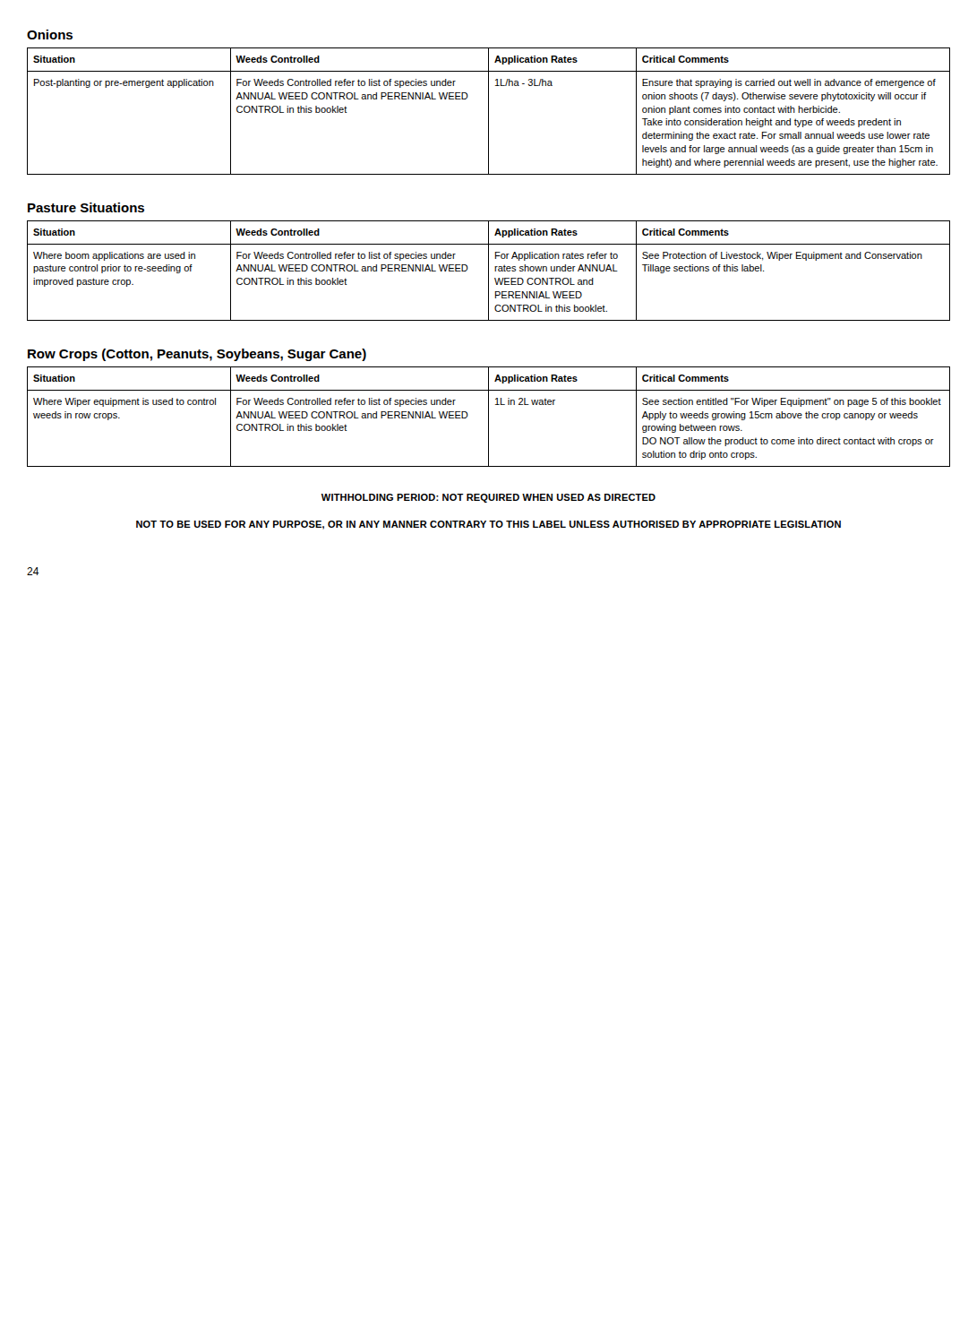Onions
| Situation | Weeds Controlled | Application Rates | Critical Comments |
| --- | --- | --- | --- |
| Post-planting or pre-emergent application | For Weeds Controlled refer to list of species under ANNUAL WEED CONTROL and PERENNIAL WEED CONTROL in this booklet | 1L/ha - 3L/ha | Ensure that spraying is carried out well in advance of emergence of onion shoots (7 days). Otherwise severe phytotoxicity will occur if onion plant comes into contact with herbicide. Take into consideration height and type of weeds predent in determining the exact rate. For small annual weeds use lower rate levels and for large annual weeds (as a guide greater than 15cm in height) and where perennial weeds are present, use the higher rate. |
Pasture Situations
| Situation | Weeds Controlled | Application Rates | Critical Comments |
| --- | --- | --- | --- |
| Where boom applications are used in pasture control prior to re-seeding of improved pasture crop. | For Weeds Controlled refer to list of species under ANNUAL WEED CONTROL and PERENNIAL WEED CONTROL in this booklet | For Application rates refer to rates shown under ANNUAL WEED CONTROL and PERENNIAL WEED CONTROL in this booklet. | See Protection of Livestock, Wiper Equipment and Conservation Tillage sections of this label. |
Row Crops (Cotton, Peanuts, Soybeans, Sugar Cane)
| Situation | Weeds Controlled | Application Rates | Critical Comments |
| --- | --- | --- | --- |
| Where Wiper equipment is used to control weeds in row crops. | For Weeds Controlled refer to list of species under ANNUAL WEED CONTROL and PERENNIAL WEED CONTROL in this booklet | 1L in 2L water | See section entitled "For Wiper Equipment" on page 5 of this booklet Apply to weeds growing 15cm above the crop canopy or weeds growing between rows. DO NOT allow the product to come into direct contact with crops or solution to drip onto crops. |
WITHHOLDING PERIOD: NOT REQUIRED WHEN USED AS DIRECTED
NOT TO BE USED FOR ANY PURPOSE, OR IN ANY MANNER CONTRARY TO THIS LABEL UNLESS AUTHORISED BY APPROPRIATE LEGISLATION
24